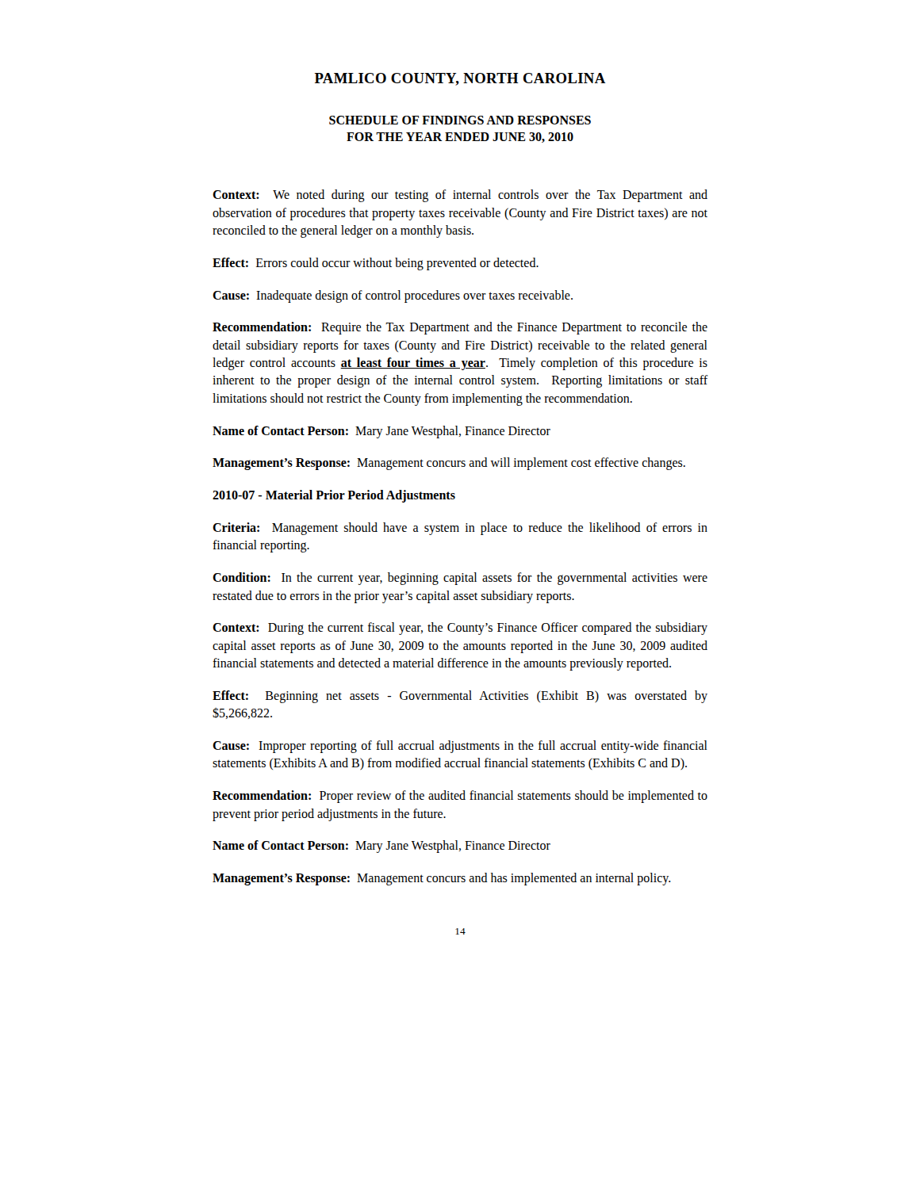PAMLICO COUNTY, NORTH CAROLINA
SCHEDULE OF FINDINGS AND RESPONSES
FOR THE YEAR ENDED JUNE 30, 2010
Context: We noted during our testing of internal controls over the Tax Department and observation of procedures that property taxes receivable (County and Fire District taxes) are not reconciled to the general ledger on a monthly basis.
Effect: Errors could occur without being prevented or detected.
Cause: Inadequate design of control procedures over taxes receivable.
Recommendation: Require the Tax Department and the Finance Department to reconcile the detail subsidiary reports for taxes (County and Fire District) receivable to the related general ledger control accounts at least four times a year. Timely completion of this procedure is inherent to the proper design of the internal control system. Reporting limitations or staff limitations should not restrict the County from implementing the recommendation.
Name of Contact Person: Mary Jane Westphal, Finance Director
Management’s Response: Management concurs and will implement cost effective changes.
2010-07 - Material Prior Period Adjustments
Criteria: Management should have a system in place to reduce the likelihood of errors in financial reporting.
Condition: In the current year, beginning capital assets for the governmental activities were restated due to errors in the prior year’s capital asset subsidiary reports.
Context: During the current fiscal year, the County’s Finance Officer compared the subsidiary capital asset reports as of June 30, 2009 to the amounts reported in the June 30, 2009 audited financial statements and detected a material difference in the amounts previously reported.
Effect: Beginning net assets - Governmental Activities (Exhibit B) was overstated by $5,266,822.
Cause: Improper reporting of full accrual adjustments in the full accrual entity-wide financial statements (Exhibits A and B) from modified accrual financial statements (Exhibits C and D).
Recommendation: Proper review of the audited financial statements should be implemented to prevent prior period adjustments in the future.
Name of Contact Person: Mary Jane Westphal, Finance Director
Management’s Response: Management concurs and has implemented an internal policy.
14